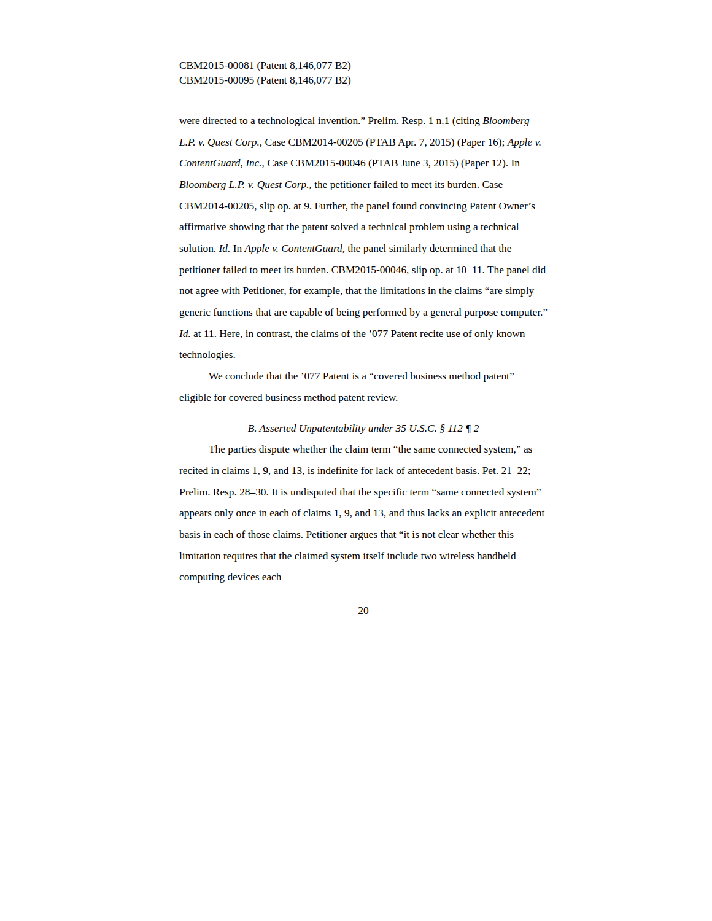CBM2015-00081 (Patent 8,146,077 B2)
CBM2015-00095 (Patent 8,146,077 B2)
were directed to a technological invention.” Prelim. Resp. 1 n.1 (citing Bloomberg L.P. v. Quest Corp., Case CBM2014-00205 (PTAB Apr. 7, 2015) (Paper 16); Apple v. ContentGuard, Inc., Case CBM2015-00046 (PTAB June 3, 2015) (Paper 12). In Bloomberg L.P. v. Quest Corp., the petitioner failed to meet its burden. Case CBM2014-00205, slip op. at 9. Further, the panel found convincing Patent Owner’s affirmative showing that the patent solved a technical problem using a technical solution. Id. In Apple v. ContentGuard, the panel similarly determined that the petitioner failed to meet its burden. CBM2015-00046, slip op. at 10–11. The panel did not agree with Petitioner, for example, that the limitations in the claims “are simply generic functions that are capable of being performed by a general purpose computer.” Id. at 11. Here, in contrast, the claims of the ’077 Patent recite use of only known technologies.
We conclude that the ’077 Patent is a “covered business method patent” eligible for covered business method patent review.
B. Asserted Unpatentability under 35 U.S.C. § 112 ¶ 2
The parties dispute whether the claim term “the same connected system,” as recited in claims 1, 9, and 13, is indefinite for lack of antecedent basis. Pet. 21–22; Prelim. Resp. 28–30. It is undisputed that the specific term “same connected system” appears only once in each of claims 1, 9, and 13, and thus lacks an explicit antecedent basis in each of those claims. Petitioner argues that “it is not clear whether this limitation requires that the claimed system itself include two wireless handheld computing devices each
20